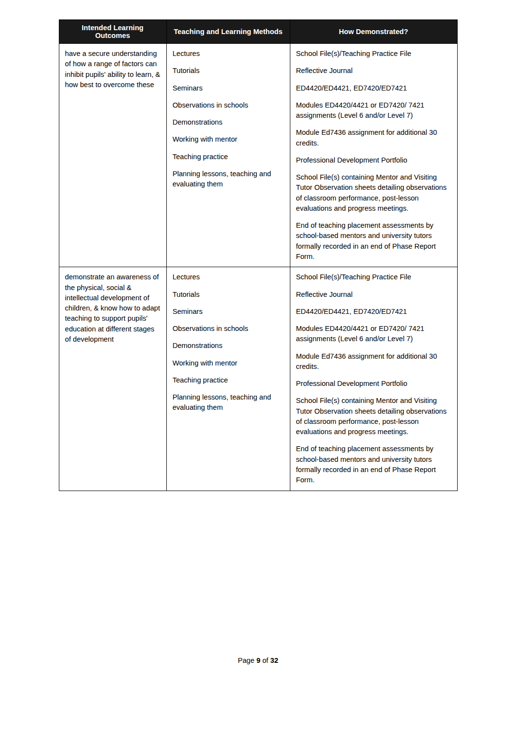| Intended Learning Outcomes | Teaching and Learning Methods | How Demonstrated? |
| --- | --- | --- |
| have a secure understanding of how a range of factors can inhibit pupils' ability to learn, & how best to overcome these | Lectures Tutorials Seminars Observations in schools Demonstrations Working with mentor Teaching practice Planning lessons, teaching and evaluating them | School File(s)/Teaching Practice File Reflective Journal ED4420/ED4421, ED7420/ED7421 Modules ED4420/4421 or ED7420/ 7421 assignments (Level 6 and/or Level 7) Module Ed7436 assignment for additional 30 credits. Professional Development Portfolio School File(s) containing Mentor and Visiting Tutor Observation sheets detailing observations of classroom performance, post-lesson evaluations and progress meetings. End of teaching placement assessments by school-based mentors and university tutors formally recorded in an end of Phase Report Form. |
| demonstrate an awareness of the physical, social & intellectual development of children, & know how to adapt teaching to support pupils' education at different stages of development | Lectures Tutorials Seminars Observations in schools Demonstrations Working with mentor Teaching practice Planning lessons, teaching and evaluating them | School File(s)/Teaching Practice File Reflective Journal ED4420/ED4421, ED7420/ED7421 Modules ED4420/4421 or ED7420/ 7421 assignments (Level 6 and/or Level 7) Module Ed7436 assignment for additional 30 credits. Professional Development Portfolio School File(s) containing Mentor and Visiting Tutor Observation sheets detailing observations of classroom performance, post-lesson evaluations and progress meetings. End of teaching placement assessments by school-based mentors and university tutors formally recorded in an end of Phase Report Form. |
Page 9 of 32